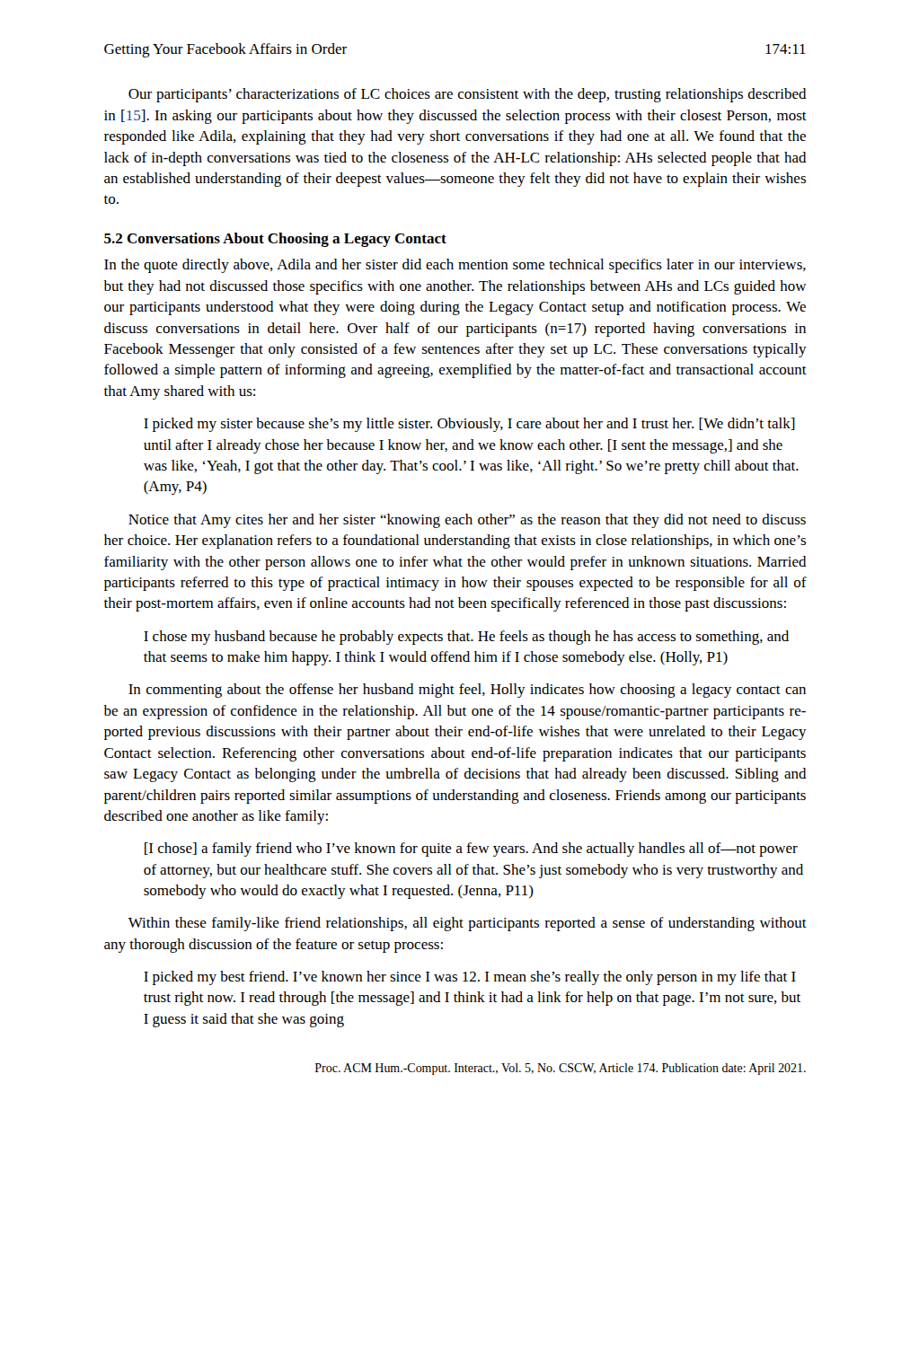Getting Your Facebook Affairs in Order 174:11
Our participants’ characterizations of LC choices are consistent with the deep, trusting relationships described in [15]. In asking our participants about how they discussed the selection process with their closest Person, most responded like Adila, explaining that they had very short conversations if they had one at all. We found that the lack of in-depth conversations was tied to the closeness of the AH-LC relationship: AHs selected people that had an established understanding of their deepest values—someone they felt they did not have to explain their wishes to.
5.2 Conversations About Choosing a Legacy Contact
In the quote directly above, Adila and her sister did each mention some technical specifics later in our interviews, but they had not discussed those specifics with one another. The relationships between AHs and LCs guided how our participants understood what they were doing during the Legacy Contact setup and notification process. We discuss conversations in detail here. Over half of our participants (n=17) reported having conversations in Facebook Messenger that only consisted of a few sentences after they set up LC. These conversations typically followed a simple pattern of informing and agreeing, exemplified by the matter-of-fact and transactional account that Amy shared with us:
I picked my sister because she’s my little sister. Obviously, I care about her and I trust her. [We didn’t talk] until after I already chose her because I know her, and we know each other. [I sent the message,] and she was like, ‘Yeah, I got that the other day. That’s cool.’ I was like, ‘All right.’ So we’re pretty chill about that. (Amy, P4)
Notice that Amy cites her and her sister “knowing each other” as the reason that they did not need to discuss her choice. Her explanation refers to a foundational understanding that exists in close relationships, in which one’s familiarity with the other person allows one to infer what the other would prefer in unknown situations. Married participants referred to this type of practical intimacy in how their spouses expected to be responsible for all of their post-mortem affairs, even if online accounts had not been specifically referenced in those past discussions:
I chose my husband because he probably expects that. He feels as though he has access to something, and that seems to make him happy. I think I would offend him if I chose somebody else. (Holly, P1)
In commenting about the offense her husband might feel, Holly indicates how choosing a legacy contact can be an expression of confidence in the relationship. All but one of the 14 spouse/romantic-partner participants reported previous discussions with their partner about their end-of-life wishes that were unrelated to their Legacy Contact selection. Referencing other conversations about end-of-life preparation indicates that our participants saw Legacy Contact as belonging under the umbrella of decisions that had already been discussed. Sibling and parent/children pairs reported similar assumptions of understanding and closeness. Friends among our participants described one another as like family:
[I chose] a family friend who I’ve known for quite a few years. And she actually handles all of—not power of attorney, but our healthcare stuff. She covers all of that. She’s just somebody who is very trustworthy and somebody who would do exactly what I requested. (Jenna, P11)
Within these family-like friend relationships, all eight participants reported a sense of understanding without any thorough discussion of the feature or setup process:
I picked my best friend. I’ve known her since I was 12. I mean she’s really the only person in my life that I trust right now. I read through [the message] and I think it had a link for help on that page. I’m not sure, but I guess it said that she was going
Proc. ACM Hum.-Comput. Interact., Vol. 5, No. CSCW, Article 174. Publication date: April 2021.